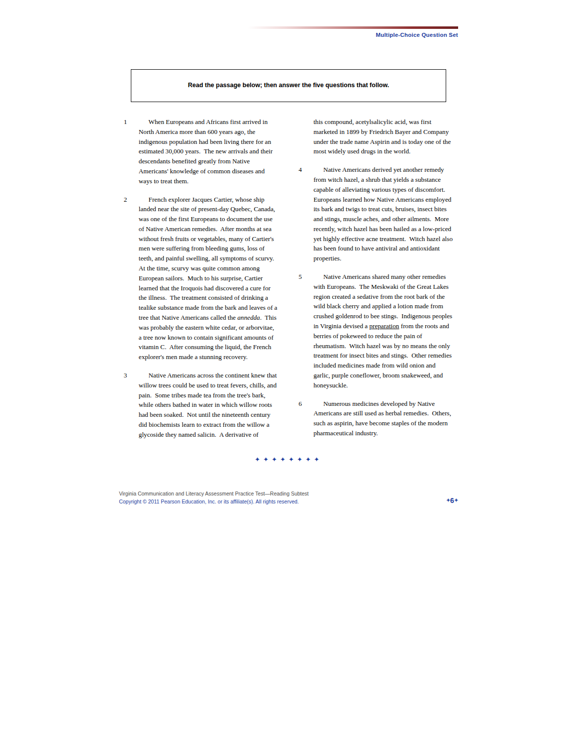Multiple-Choice Question Set
Read the passage below; then answer the five questions that follow.
1
When Europeans and Africans first arrived in North America more than 600 years ago, the indigenous population had been living there for an estimated 30,000 years. The new arrivals and their descendants benefited greatly from Native Americans' knowledge of common diseases and ways to treat them.
2
French explorer Jacques Cartier, whose ship landed near the site of present-day Quebec, Canada, was one of the first Europeans to document the use of Native American remedies. After months at sea without fresh fruits or vegetables, many of Cartier's men were suffering from bleeding gums, loss of teeth, and painful swelling, all symptoms of scurvy. At the time, scurvy was quite common among European sailors. Much to his surprise, Cartier learned that the Iroquois had discovered a cure for the illness. The treatment consisted of drinking a tealike substance made from the bark and leaves of a tree that Native Americans called the annedda. This was probably the eastern white cedar, or arborvitae, a tree now known to contain significant amounts of vitamin C. After consuming the liquid, the French explorer's men made a stunning recovery.
3
Native Americans across the continent knew that willow trees could be used to treat fevers, chills, and pain. Some tribes made tea from the tree's bark, while others bathed in water in which willow roots had been soaked. Not until the nineteenth century did biochemists learn to extract from the willow a glycoside they named salicin. A derivative of
this compound, acetylsalicylic acid, was first marketed in 1899 by Friedrich Bayer and Company under the trade name Aspirin and is today one of the most widely used drugs in the world.
4
Native Americans derived yet another remedy from witch hazel, a shrub that yields a substance capable of alleviating various types of discomfort. Europeans learned how Native Americans employed its bark and twigs to treat cuts, bruises, insect bites and stings, muscle aches, and other ailments. More recently, witch hazel has been hailed as a low-priced yet highly effective acne treatment. Witch hazel also has been found to have antiviral and antioxidant properties.
5
Native Americans shared many other remedies with Europeans. The Meskwaki of the Great Lakes region created a sedative from the root bark of the wild black cherry and applied a lotion made from crushed goldenrod to bee stings. Indigenous peoples in Virginia devised a preparation from the roots and berries of pokeweed to reduce the pain of rheumatism. Witch hazel was by no means the only treatment for insect bites and stings. Other remedies included medicines made from wild onion and garlic, purple coneflower, broom snakeweed, and honeysuckle.
6
Numerous medicines developed by Native Americans are still used as herbal remedies. Others, such as aspirin, have become staples of the modern pharmaceutical industry.
✦✦✦✦✦✦✦✦
Virginia Communication and Literacy Assessment Practice Test—Reading Subtest
Copyright © 2011 Pearson Education, Inc. or its affiliate(s). All rights reserved.
✦6✦